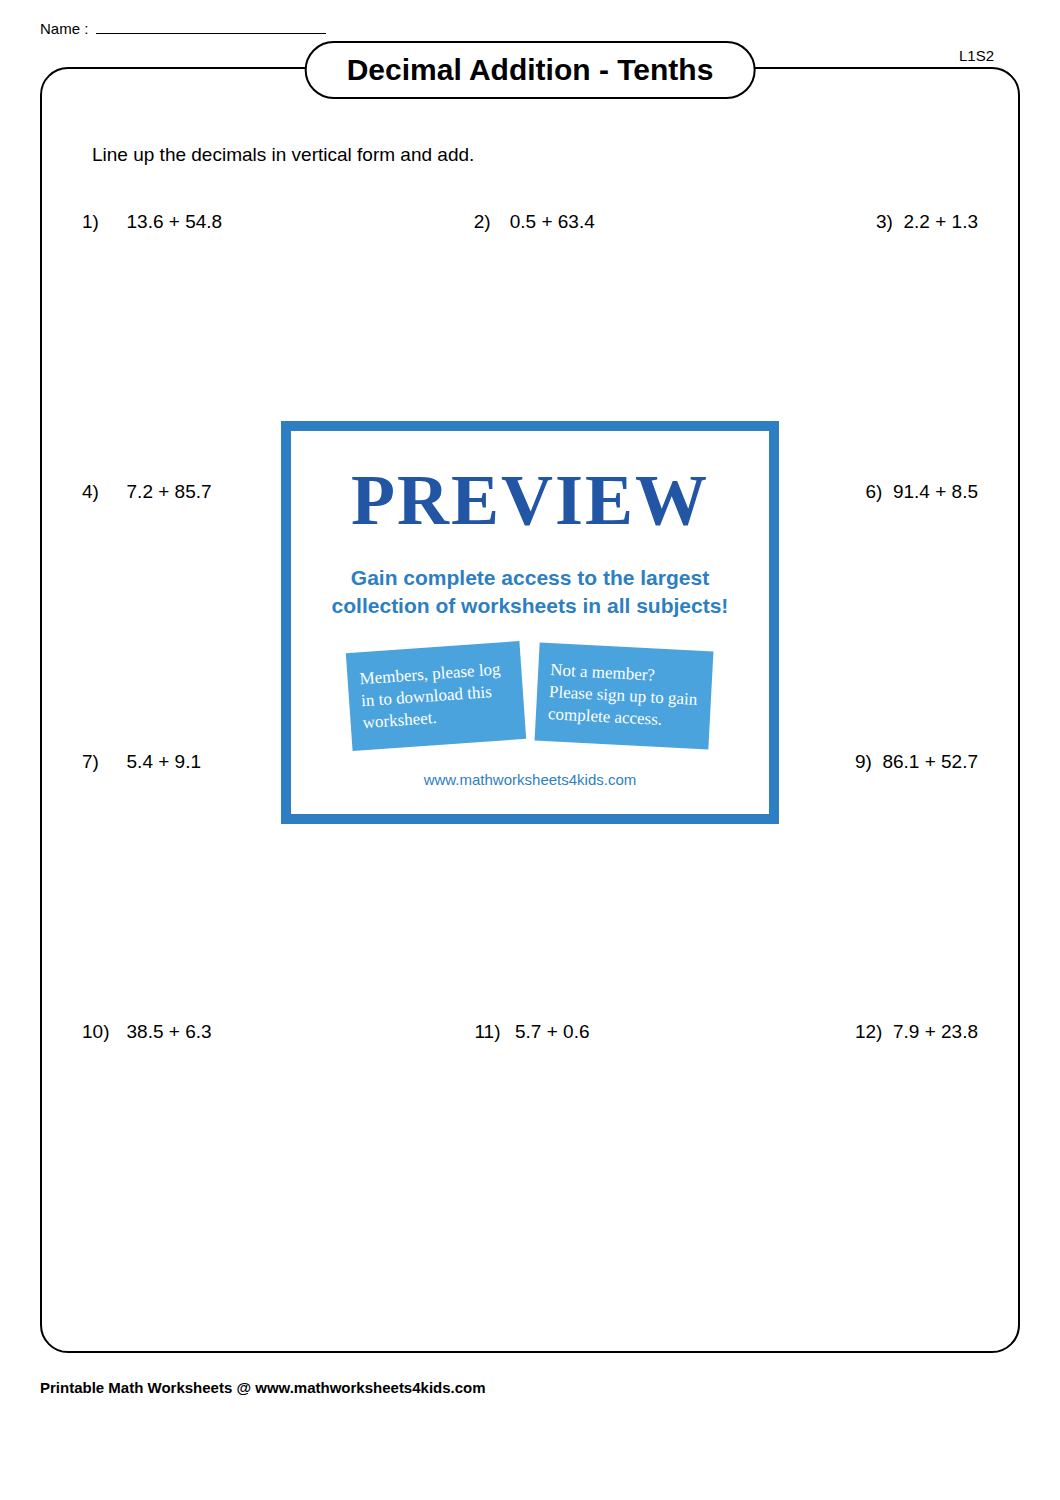Name :
Decimal Addition - Tenths
L1S2
Line up the decimals in vertical form and add.
| 1) 13.6 + 54.8 | 2) 0.5 + 63.4 | 3) 2.2 + 1.3 |
| 4) 7.2 + 85.7 | PREVIEW Gain complete access to the largest collection of worksheets in all subjects! Members, please log in to download this worksheet. Not a member? Please sign up to gain complete access. www.mathworksheets4kids.com | 6) 91.4 + 8.5 |
| 7) 5.4 + 9.1 | | 9) 86.1 + 52.7 |
| 10) 38.5 + 6.3 | 11) 5.7 + 0.6 | 12) 7.9 + 23.8 |
Printable Math Worksheets @ www.mathworksheets4kids.com